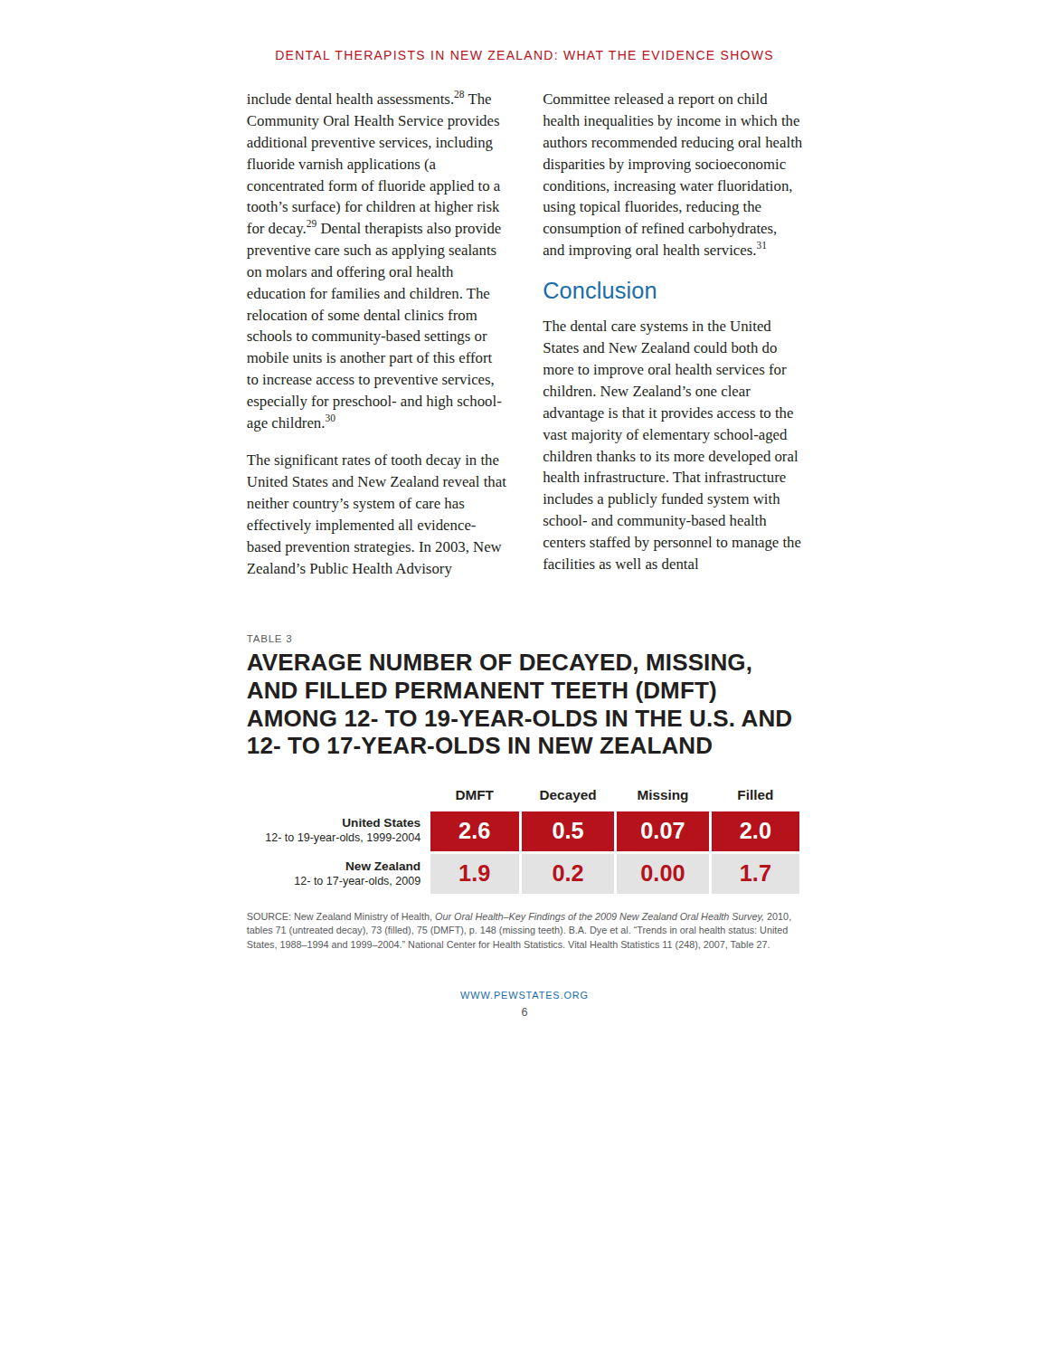Dental Therapists in New Zealand: What the Evidence Shows
include dental health assessments.28 The Community Oral Health Service provides additional preventive services, including fluoride varnish applications (a concentrated form of fluoride applied to a tooth’s surface) for children at higher risk for decay.29 Dental therapists also provide preventive care such as applying sealants on molars and offering oral health education for families and children. The relocation of some dental clinics from schools to community-based settings or mobile units is another part of this effort to increase access to preventive services, especially for preschool- and high school-age children.30
The significant rates of tooth decay in the United States and New Zealand reveal that neither country’s system of care has effectively implemented all evidence-based prevention strategies. In 2003, New Zealand’s Public Health Advisory
Committee released a report on child health inequalities by income in which the authors recommended reducing oral health disparities by improving socioeconomic conditions, increasing water fluoridation, using topical fluorides, reducing the consumption of refined carbohydrates, and improving oral health services.31
Conclusion
The dental care systems in the United States and New Zealand could both do more to improve oral health services for children. New Zealand’s one clear advantage is that it provides access to the vast majority of elementary school-aged children thanks to its more developed oral health infrastructure. That infrastructure includes a publicly funded system with school- and community-based health centers staffed by personnel to manage the facilities as well as dental
TABLE 3
AVERAGE NUMBER OF DECAYED, MISSING,
AND FILLED PERMANENT TEETH (DMFT)
AMONG 12- TO 19-YEAR-OLDS IN THE U.S. AND
12- TO 17-YEAR-OLDS IN NEW ZEALAND
| | DMFT | Decayed | Missing | Filled |
| --- | --- | --- | --- | --- |
| United States 12- to 19-year-olds, 1999-2004 | 2.6 | 0.5 | 0.07 | 2.0 |
| New Zealand 12- to 17-year-olds, 2009 | 1.9 | 0.2 | 0.00 | 1.7 |
SOURCE: New Zealand Ministry of Health, Our Oral Health–Key Findings of the 2009 New Zealand Oral Health Survey, 2010, tables 71 (untreated decay), 73 (filled), 75 (DMFT), p. 148 (missing teeth). B.A. Dye et al. “Trends in oral health status: United States, 1988–1994 and 1999–2004.” National Center for Health Statistics. Vital Health Statistics 11 (248), 2007, Table 27.
WWW.PEWSTATES.ORG
6